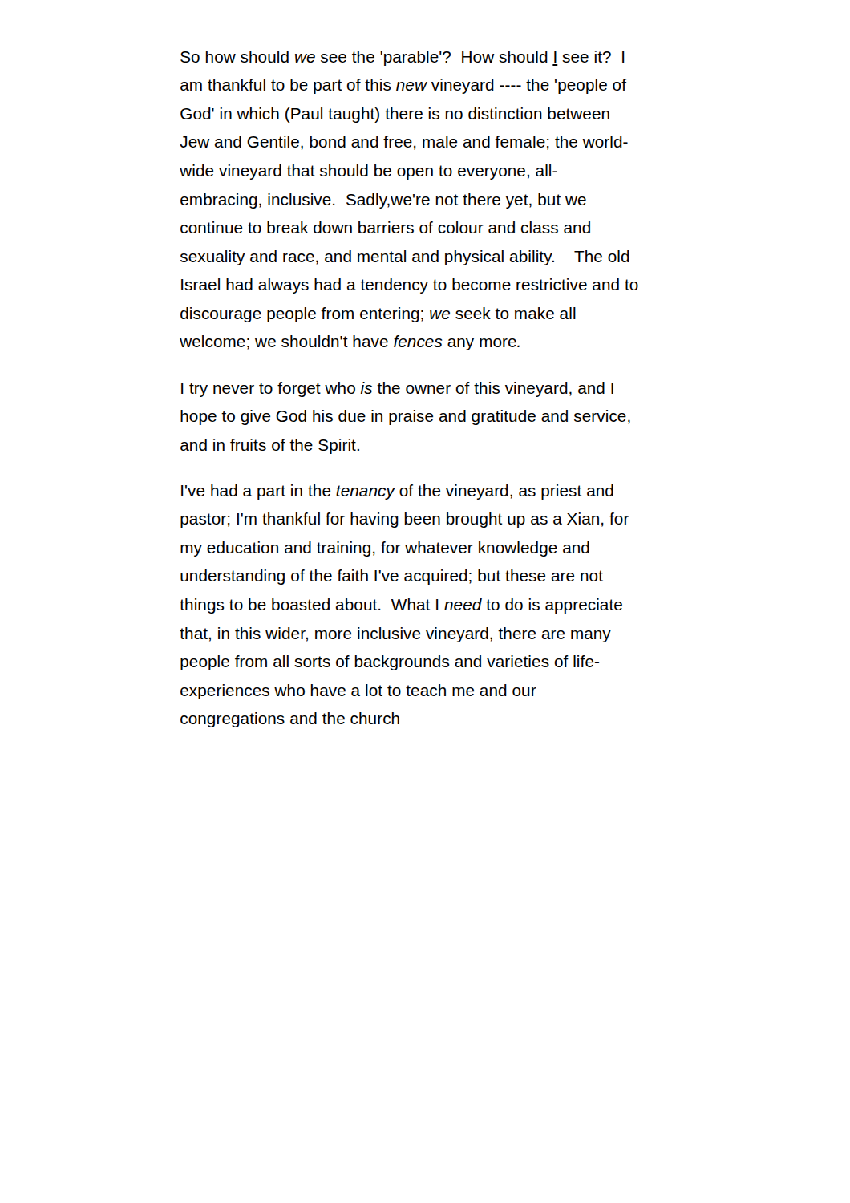So how should we see the 'parable'? How should I see it? I am thankful to be part of this new vineyard ---- the 'people of God' in which (Paul taught) there is no distinction between Jew and Gentile, bond and free, male and female; the world-wide vineyard that should be open to everyone, all-embracing, inclusive. Sadly,we're not there yet, but we continue to break down barriers of colour and class and sexuality and race, and mental and physical ability. The old Israel had always had a tendency to become restrictive and to discourage people from entering; we seek to make all welcome; we shouldn't have fences any more.
I try never to forget who is the owner of this vineyard, and I hope to give God his due in praise and gratitude and service, and in fruits of the Spirit.
I've had a part in the tenancy of the vineyard, as priest and pastor; I'm thankful for having been brought up as a Xian, for my education and training, for whatever knowledge and understanding of the faith I've acquired; but these are not things to be boasted about. What I need to do is appreciate that, in this wider, more inclusive vineyard, there are many people from all sorts of backgrounds and varieties of life-experiences who have a lot to teach me and our congregations and the church